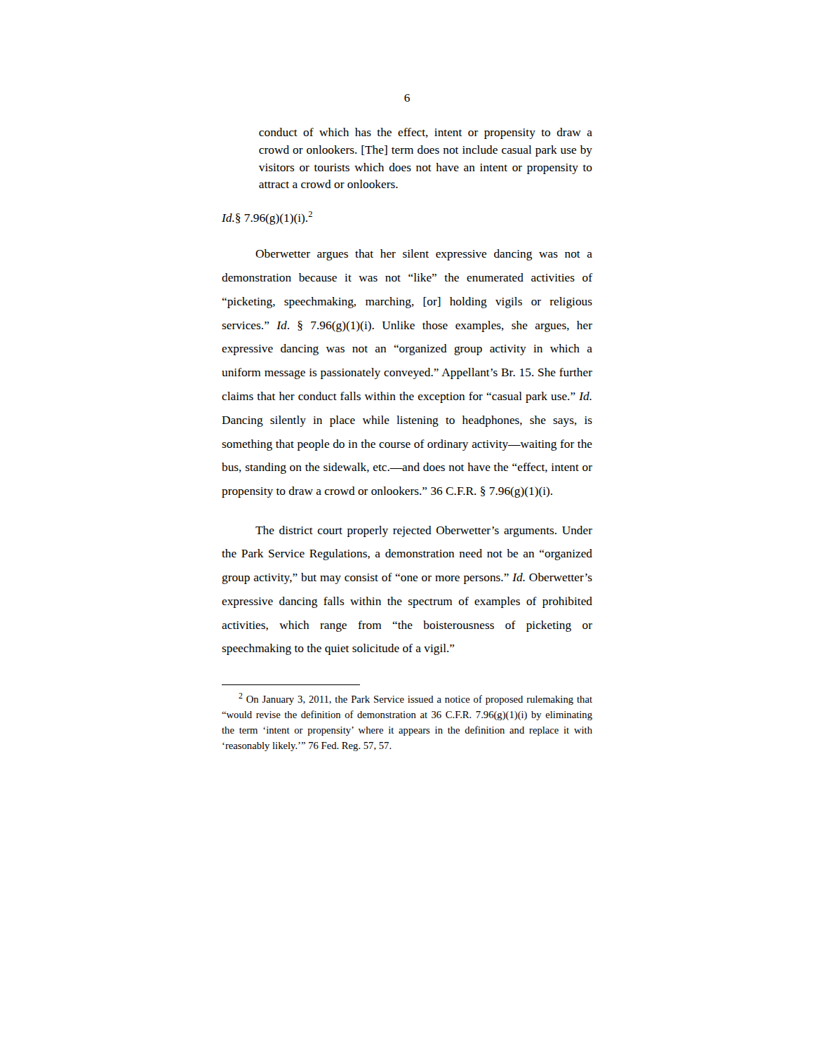6
conduct of which has the effect, intent or propensity to draw a crowd or onlookers. [The] term does not include casual park use by visitors or tourists which does not have an intent or propensity to attract a crowd or onlookers.
Id.§ 7.96(g)(1)(i).2
Oberwetter argues that her silent expressive dancing was not a demonstration because it was not “like” the enumerated activities of “picketing, speechmaking, marching, [or] holding vigils or religious services.” Id. § 7.96(g)(1)(i). Unlike those examples, she argues, her expressive dancing was not an “organized group activity in which a uniform message is passionately conveyed.” Appellant’s Br. 15. She further claims that her conduct falls within the exception for “casual park use.” Id. Dancing silently in place while listening to headphones, she says, is something that people do in the course of ordinary activity—waiting for the bus, standing on the sidewalk, etc.—and does not have the “effect, intent or propensity to draw a crowd or onlookers.” 36 C.F.R. § 7.96(g)(1)(i).
The district court properly rejected Oberwetter’s arguments. Under the Park Service Regulations, a demonstration need not be an “organized group activity,” but may consist of “one or more persons.” Id. Oberwetter’s expressive dancing falls within the spectrum of examples of prohibited activities, which range from “the boisterousness of picketing or speechmaking to the quiet solicitude of a vigil.”
2 On January 3, 2011, the Park Service issued a notice of proposed rulemaking that “would revise the definition of demonstration at 36 C.F.R. 7.96(g)(1)(i) by eliminating the term ‘intent or propensity’ where it appears in the definition and replace it with ‘reasonably likely.’” 76 Fed. Reg. 57, 57.